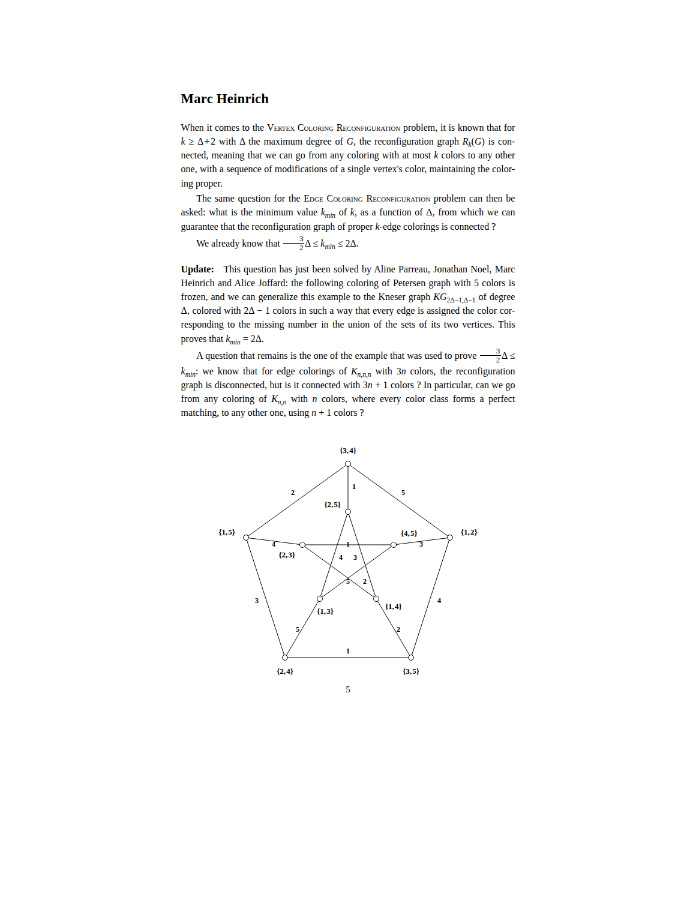Marc Heinrich
When it comes to the Vertex Coloring Reconfiguration problem, it is known that for k ≥ Δ + 2 with Δ the maximum degree of G, the reconfiguration graph Rk(G) is connected, meaning that we can go from any coloring with at most k colors to any other one, with a sequence of modifications of a single vertex's color, maintaining the coloring proper.
The same question for the Edge Coloring Reconfiguration problem can then be asked: what is the minimum value kmin of k, as a function of Δ, from which we can guarantee that the reconfiguration graph of proper k-edge colorings is connected ?
We already know that 32 Δ ≤ kmin ≤ 2Δ.
Update: This question has just been solved by Aline Parreau, Jonathan Noel, Marc Heinrich and Alice Joffard: the following coloring of Petersen graph with 5 colors is frozen, and we can generalize this example to the Kneser graph KG2Δ−1,Δ−1 of degree Δ, colored with 2Δ − 1 colors in such a way that every edge is assigned the color corresponding to the missing number in the union of the sets of its two vertices. This proves that kmin = 2Δ.
A question that remains is the one of the example that was used to prove 32 Δ ≤ kmin: we know that for edge colorings of Kn,n,n with 3n colors, the reconfiguration graph is disconnected, but is it connected with 3n + 1 colors ? In particular, can we go from any coloring of Kn,n with n colors, where every color class forms a perfect matching, to any other one, using n + 1 colors ?
{3, 4} {1, 2} {3, 5} {2, 4} {1, 5} {2, 5} {4, 5} {1, 4} {1, 3} {2, 3} 5 4 1 3 2 1 3 2 5 4 3 4 5 2 1
5